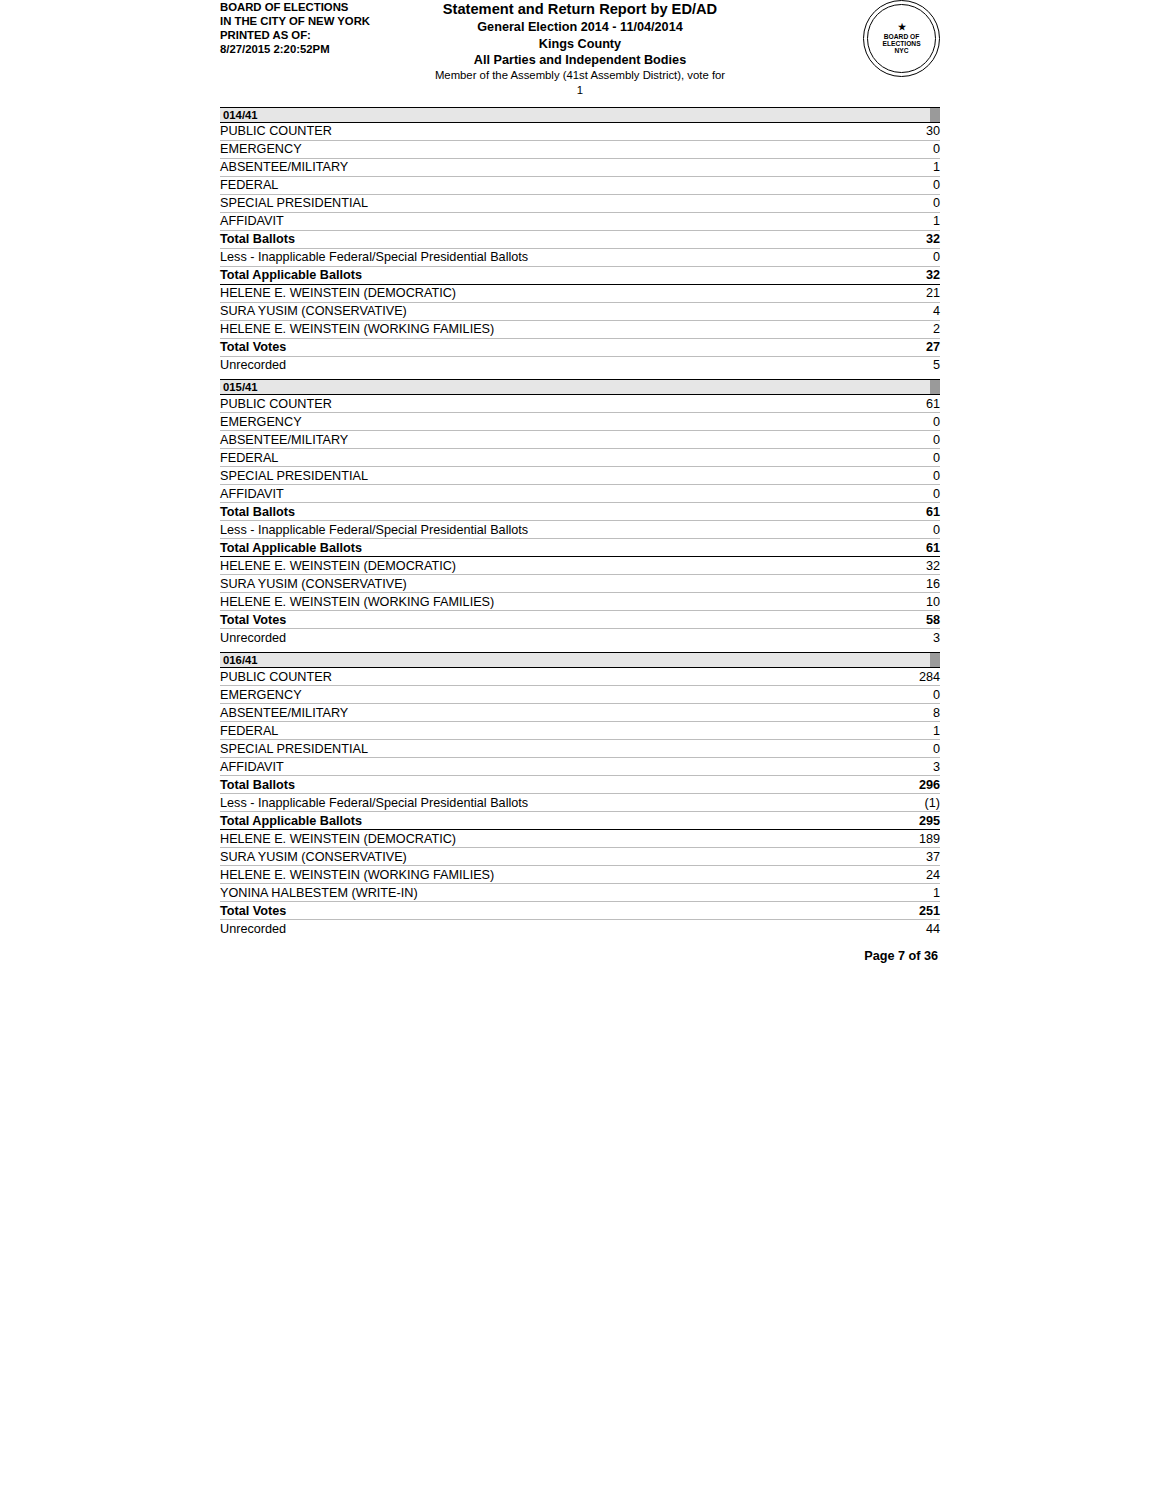BOARD OF ELECTIONS
IN THE CITY OF NEW YORK
PRINTED AS OF:
8/27/2015 2:20:52PM
★ BOARD OF
ELECTIONS
NYC
Statement and Return Report by ED/AD
General Election 2014 - 11/04/2014
Kings County
All Parties and Independent Bodies
Member of the Assembly (41st Assembly District), vote for 1
014/41
| PUBLIC COUNTER | 30 |
| EMERGENCY | 0 |
| ABSENTEE/MILITARY | 1 |
| FEDERAL | 0 |
| SPECIAL PRESIDENTIAL | 0 |
| AFFIDAVIT | 1 |
| Total Ballots | 32 |
| Less - Inapplicable Federal/Special Presidential Ballots | 0 |
| Total Applicable Ballots | 32 |
| HELENE E. WEINSTEIN (DEMOCRATIC) | 21 |
| SURA YUSIM (CONSERVATIVE) | 4 |
| HELENE E. WEINSTEIN (WORKING FAMILIES) | 2 |
| Total Votes | 27 |
| Unrecorded | 5 |
015/41
| PUBLIC COUNTER | 61 |
| EMERGENCY | 0 |
| ABSENTEE/MILITARY | 0 |
| FEDERAL | 0 |
| SPECIAL PRESIDENTIAL | 0 |
| AFFIDAVIT | 0 |
| Total Ballots | 61 |
| Less - Inapplicable Federal/Special Presidential Ballots | 0 |
| Total Applicable Ballots | 61 |
| HELENE E. WEINSTEIN (DEMOCRATIC) | 32 |
| SURA YUSIM (CONSERVATIVE) | 16 |
| HELENE E. WEINSTEIN (WORKING FAMILIES) | 10 |
| Total Votes | 58 |
| Unrecorded | 3 |
016/41
| PUBLIC COUNTER | 284 |
| EMERGENCY | 0 |
| ABSENTEE/MILITARY | 8 |
| FEDERAL | 1 |
| SPECIAL PRESIDENTIAL | 0 |
| AFFIDAVIT | 3 |
| Total Ballots | 296 |
| Less - Inapplicable Federal/Special Presidential Ballots | (1) |
| Total Applicable Ballots | 295 |
| HELENE E. WEINSTEIN (DEMOCRATIC) | 189 |
| SURA YUSIM (CONSERVATIVE) | 37 |
| HELENE E. WEINSTEIN (WORKING FAMILIES) | 24 |
| YONINA HALBESTEM (WRITE-IN) | 1 |
| Total Votes | 251 |
| Unrecorded | 44 |
Page 7 of 36